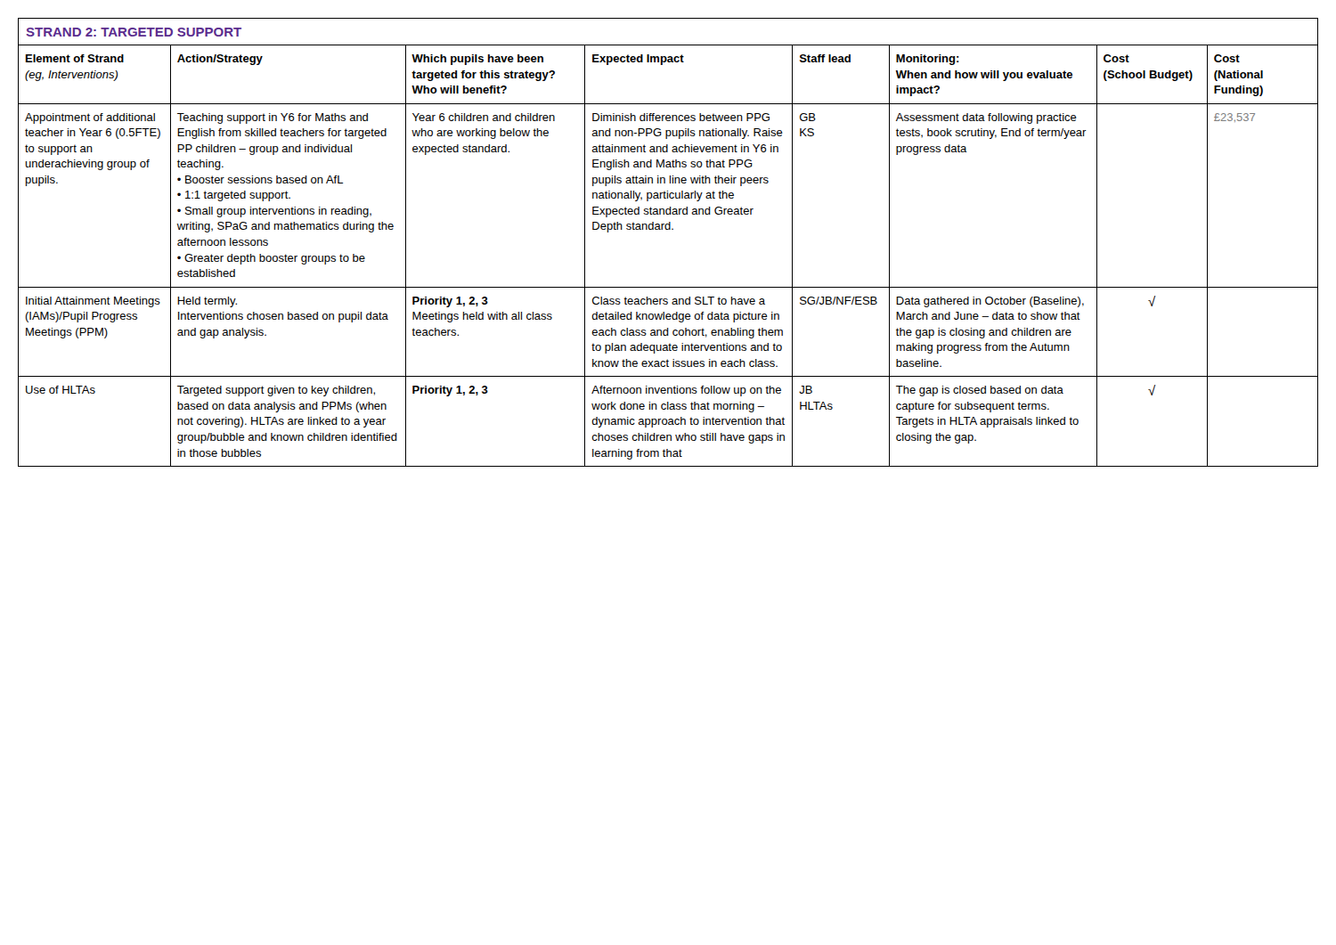STRAND 2: TARGETED SUPPORT
| Element of Strand (eg, Interventions) | Action/Strategy | Which pupils have been targeted for this strategy? Who will benefit? | Expected Impact | Staff lead | Monitoring: When and how will you evaluate impact? | Cost (School Budget) | Cost (National Funding) |
| --- | --- | --- | --- | --- | --- | --- | --- |
| Appointment of additional teacher in Year 6 (0.5FTE) to support an underachieving group of pupils. | Teaching support in Y6 for Maths and English from skilled teachers for targeted PP children – group and individual teaching. • Booster sessions based on AfL • 1:1 targeted support. • Small group interventions in reading, writing, SPaG and mathematics during the afternoon lessons • Greater depth booster groups to be established | Year 6 children and children who are working below the expected standard. | Diminish differences between PPG and non-PPG pupils nationally. Raise attainment and achievement in Y6 in English and Maths so that PPG pupils attain in line with their peers nationally, particularly at the Expected standard and Greater Depth standard. | GB KS | Assessment data following practice tests, book scrutiny, End of term/year progress data | | £23,537 |
| Initial Attainment Meetings (IAMs)/Pupil Progress Meetings (PPM) | Held termly. Interventions chosen based on pupil data and gap analysis. | Priority 1, 2, 3 Meetings held with all class teachers. | Class teachers and SLT to have a detailed knowledge of data picture in each class and cohort, enabling them to plan adequate interventions and to know the exact issues in each class. | SG/JB/NF/ESB | Data gathered in October (Baseline), March and June – data to show that the gap is closing and children are making progress from the Autumn baseline. | √ | |
| Use of HLTAs | Targeted support given to key children, based on data analysis and PPMs (when not covering). HLTAs are linked to a year group/bubble and known children identified in those bubbles | Priority 1, 2, 3 | Afternoon inventions follow up on the work done in class that morning – dynamic approach to intervention that choses children who still have gaps in learning from that | JB HLTAs | The gap is closed based on data capture for subsequent terms. Targets in HLTA appraisals linked to closing the gap. | √ | |